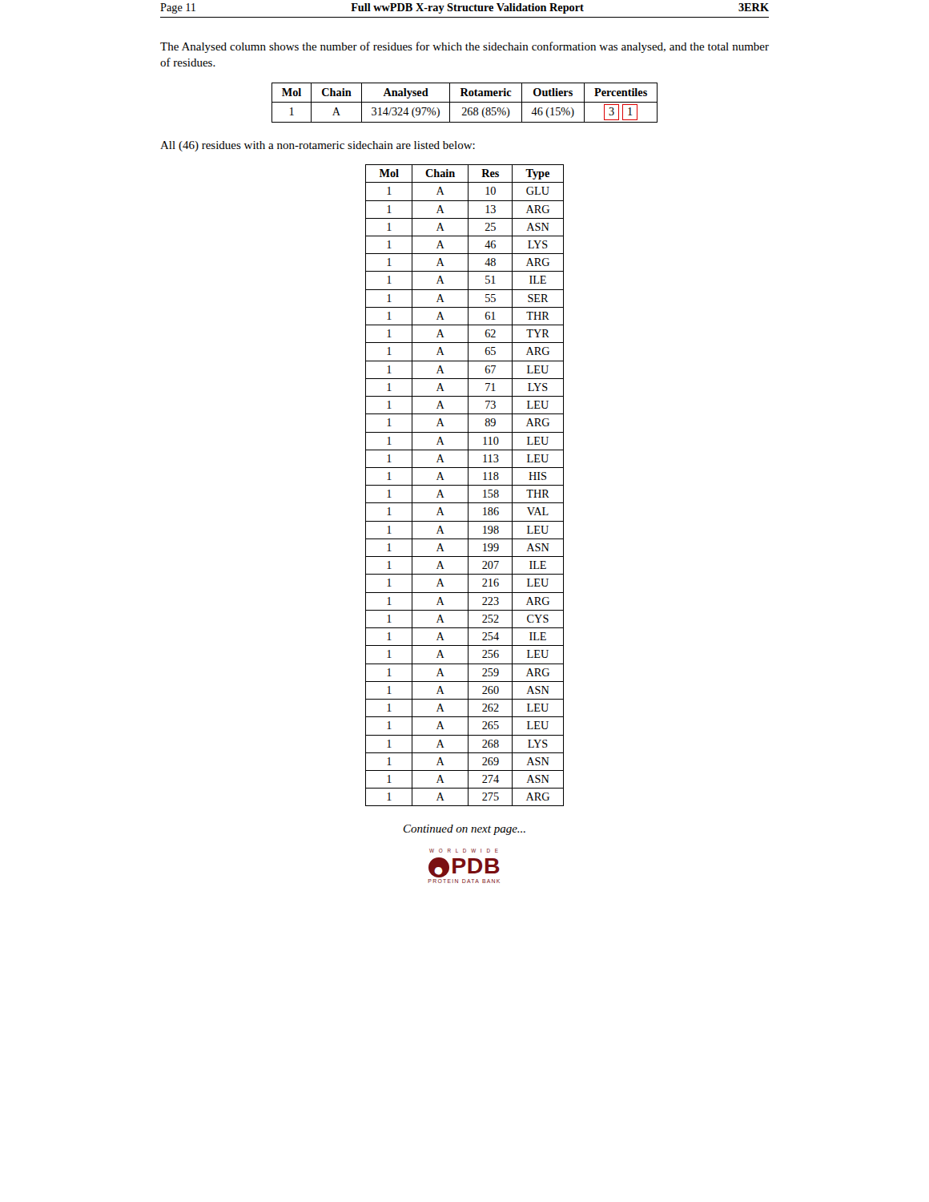Page 11
Full wwPDB X-ray Structure Validation Report
3ERK
The Analysed column shows the number of residues for which the sidechain conformation was analysed, and the total number of residues.
| Mol | Chain | Analysed | Rotameric | Outliers | Percentiles |
| --- | --- | --- | --- | --- | --- |
| 1 | A | 314/324 (97%) | 268 (85%) | 46 (15%) | 3 1 |
All (46) residues with a non-rotameric sidechain are listed below:
| Mol | Chain | Res | Type |
| --- | --- | --- | --- |
| 1 | A | 10 | GLU |
| 1 | A | 13 | ARG |
| 1 | A | 25 | ASN |
| 1 | A | 46 | LYS |
| 1 | A | 48 | ARG |
| 1 | A | 51 | ILE |
| 1 | A | 55 | SER |
| 1 | A | 61 | THR |
| 1 | A | 62 | TYR |
| 1 | A | 65 | ARG |
| 1 | A | 67 | LEU |
| 1 | A | 71 | LYS |
| 1 | A | 73 | LEU |
| 1 | A | 89 | ARG |
| 1 | A | 110 | LEU |
| 1 | A | 113 | LEU |
| 1 | A | 118 | HIS |
| 1 | A | 158 | THR |
| 1 | A | 186 | VAL |
| 1 | A | 198 | LEU |
| 1 | A | 199 | ASN |
| 1 | A | 207 | ILE |
| 1 | A | 216 | LEU |
| 1 | A | 223 | ARG |
| 1 | A | 252 | CYS |
| 1 | A | 254 | ILE |
| 1 | A | 256 | LEU |
| 1 | A | 259 | ARG |
| 1 | A | 260 | ASN |
| 1 | A | 262 | LEU |
| 1 | A | 265 | LEU |
| 1 | A | 268 | LYS |
| 1 | A | 269 | ASN |
| 1 | A | 274 | ASN |
| 1 | A | 275 | ARG |
Continued on next page...
W O R L D W I D E
●PDB
PROTEIN DATA BANK